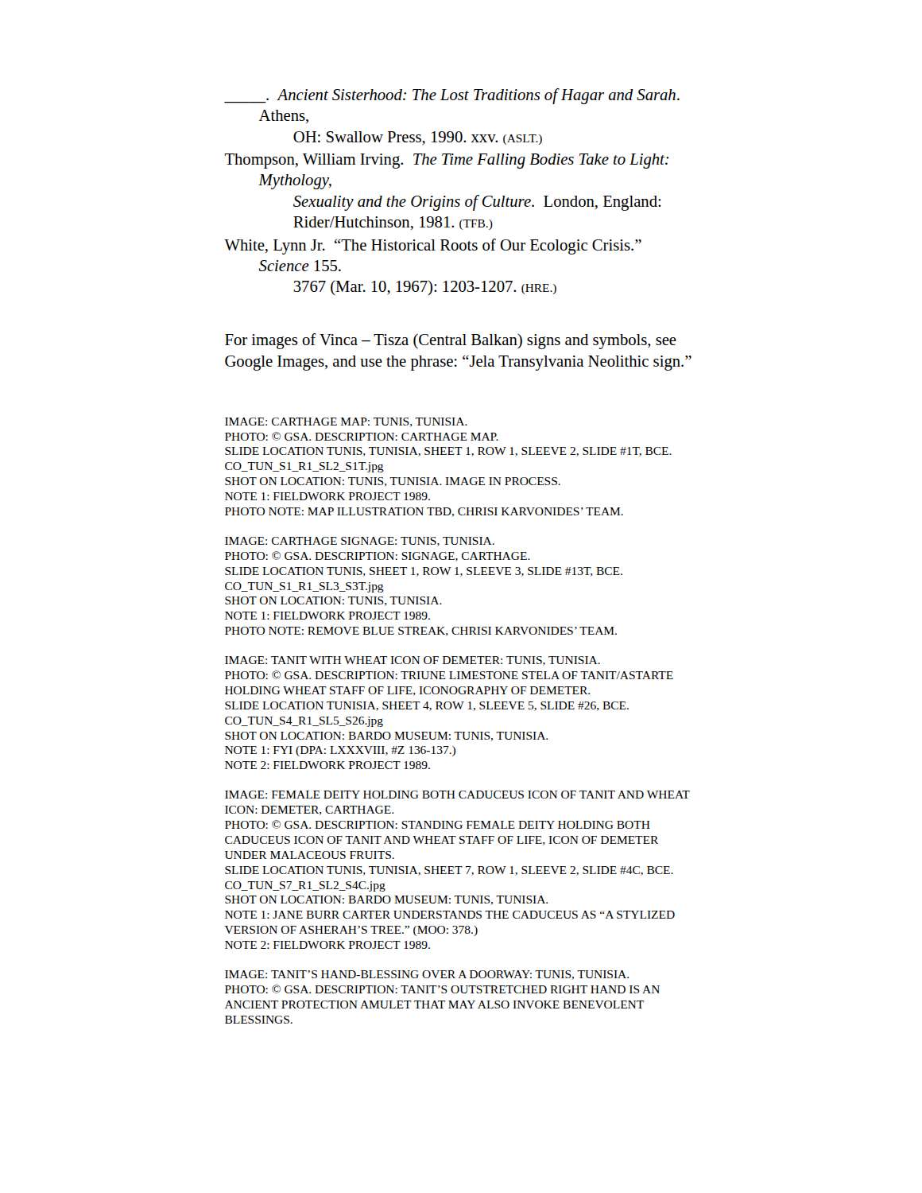_____. Ancient Sisterhood: The Lost Traditions of Hagar and Sarah. Athens,OH: Swallow Press, 1990. xxv. (ASLT.)
Thompson, William Irving. The Time Falling Bodies Take to Light: Mythology, Sexuality and the Origins of Culture. London, England: Rider/Hutchinson, 1981. (TFB.)
White, Lynn Jr. “The Historical Roots of Our Ecologic Crisis.” Science 155.3767 (Mar. 10, 1967): 1203-1207. (HRE.)
For images of Vinca – Tisza (Central Balkan) signs and symbols, see Google Images, and use the phrase: “Jela Transylvania Neolithic sign.”
IMAGE: CARTHAGE MAP: TUNIS, TUNISIA.
PHOTO: © GSA. DESCRIPTION: CARTHAGE MAP.
SLIDE LOCATION TUNIS, TUNISIA, SHEET 1, ROW 1, SLEEVE 2, SLIDE #1T, BCE.
CO_TUN_S1_R1_SL2_S1T.jpg
SHOT ON LOCATION: TUNIS, TUNISIA. IMAGE IN PROCESS.
NOTE 1: FIELDWORK PROJECT 1989.
PHOTO NOTE: MAP ILLUSTRATION TBD, CHRISI KARVONIDES’ TEAM.
IMAGE: CARTHAGE SIGNAGE: TUNIS, TUNISIA.
PHOTO: © GSA. DESCRIPTION: SIGNAGE, CARTHAGE.
SLIDE LOCATION TUNIS, SHEET 1, ROW 1, SLEEVE 3, SLIDE #13T, BCE.
CO_TUN_S1_R1_SL3_S3T.jpg
SHOT ON LOCATION: TUNIS, TUNISIA.
NOTE 1: FIELDWORK PROJECT 1989.
PHOTO NOTE: REMOVE BLUE STREAK, CHRISI KARVONIDES’ TEAM.
IMAGE: TANIT WITH WHEAT ICON OF DEMETER: TUNIS, TUNISIA.
PHOTO: © GSA. DESCRIPTION: TRIUNE LIMESTONE STELA OF TANIT/ASTARTE HOLDING WHEAT STAFF OF LIFE, ICONOGRAPHY OF DEMETER.
SLIDE LOCATION TUNISIA, SHEET 4, ROW 1, SLEEVE 5, SLIDE #26, BCE.
CO_TUN_S4_R1_SL5_S26.jpg
SHOT ON LOCATION: BARDO MUSEUM: TUNIS, TUNISIA.
NOTE 1: FYI (DPA: LXXXVIII, #Z 136-137.)
NOTE 2: FIELDWORK PROJECT 1989.
IMAGE: FEMALE DEITY HOLDING BOTH CADUCEUS ICON OF TANIT AND WHEAT ICON: DEMETER, CARTHAGE.
PHOTO: © GSA. DESCRIPTION: STANDING FEMALE DEITY HOLDING BOTH CADUCEUS ICON OF TANIT AND WHEAT STAFF OF LIFE, ICON OF DEMETER UNDER MALACEOUS FRUITS.
SLIDE LOCATION TUNIS, TUNISIA, SHEET 7, ROW 1, SLEEVE 2, SLIDE #4C, BCE.
CO_TUN_S7_R1_SL2_S4C.jpg
SHOT ON LOCATION: BARDO MUSEUM: TUNIS, TUNISIA.
NOTE 1: JANE BURR CARTER UNDERSTANDS THE CADUCEUS AS “A STYLIZED VERSION OF ASHERAH’S TREE.” (MOO: 378.)
NOTE 2: FIELDWORK PROJECT 1989.
IMAGE: TANIT’S HAND-BLESSING OVER A DOORWAY: TUNIS, TUNISIA.
PHOTO: © GSA. DESCRIPTION: TANIT’S OUTSTRETCHED RIGHT HAND IS AN ANCIENT PROTECTION AMULET THAT MAY ALSO INVOKE BENEVOLENT BLESSINGS.